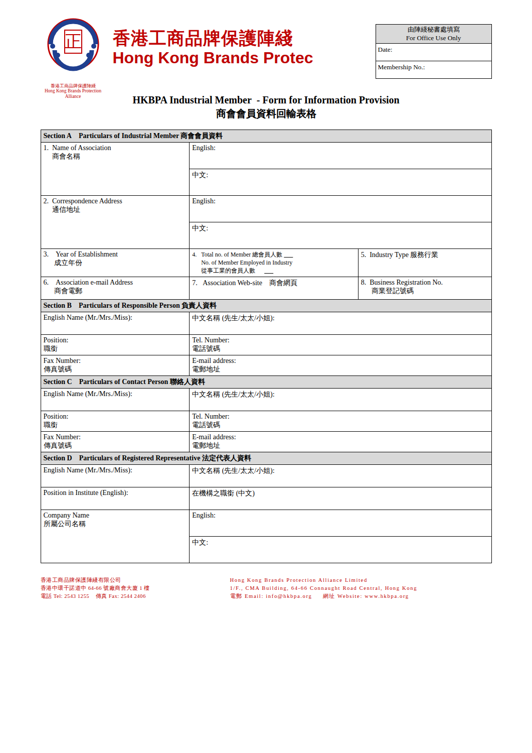正
香港工商品牌保護陣綫
Hong Kong Brands Protection Alliance
香港工商品牌保護陣綫
Hong Kong Brands Protec
由陣綫秘書處填寫
For Office Use Only
Date:
Membership No.:
HKBPA Industrial Member - Form for Information Provision
商會會員資料回輸表格
| Section A Particulars of Industrial Member 商會會員資料 |
| 1. Name of Association 商會名稱 | English: |
| 中文: |
| 2. Correspondence Address 通信地址 | English: |
| 中文: |
| 3. Year of Establishment 成立年份 | 4. Total no. of Member 總會員人數 No. of Member Employed in Industry 從事工業的會員人數 | 5. Industry Type 服務行業 |
| 6. Association e-mail Address 商會電郵 | 7. Association Web-site 商會網頁 | 8. Business Registration No. 商業登記號碼 |
| Section B Particulars of Responsible Person 負責人資料 |
| English Name (Mr./Mrs./Miss): | 中文名稱 (先生/太太/小姐): |
| Position: 職銜 | Tel. Number: 電話號碼 |
| Fax Number: 傳真號碼 | E-mail address: 電郵地址 |
| Section C Particulars of Contact Person 聯絡人資料 |
| English Name (Mr./Mrs./Miss): | 中文名稱 (先生/太太/小姐): |
| Position: 職銜 | Tel. Number: 電話號碼 |
| Fax Number: 傳真號碼 | E-mail address: 電郵地址 |
| Section D Particulars of Registered Representative 法定代表人資料 |
| English Name (Mr./Mrs./Miss): | 中文名稱 (先生/太太/小姐): |
| Position in Institute (English): | 在機構之職銜 (中文) |
| Company Name 所屬公司名稱 | English: |
| 中文: |
| 香港工商品牌保護陣綫有限公司 香港中環干諾道中 64-66 號廠商會大廈 1 樓 電話 Tel: 2543 1255 傳真 Fax: 2544 2406 | Hong Kong Brands Protection Alliance Limited 1/F., CMA Building, 64-66 Connaught Road Central, Hong Kong 電郵 Email: info@hkbpa.org 網址 Website: www.hkbpa.org |